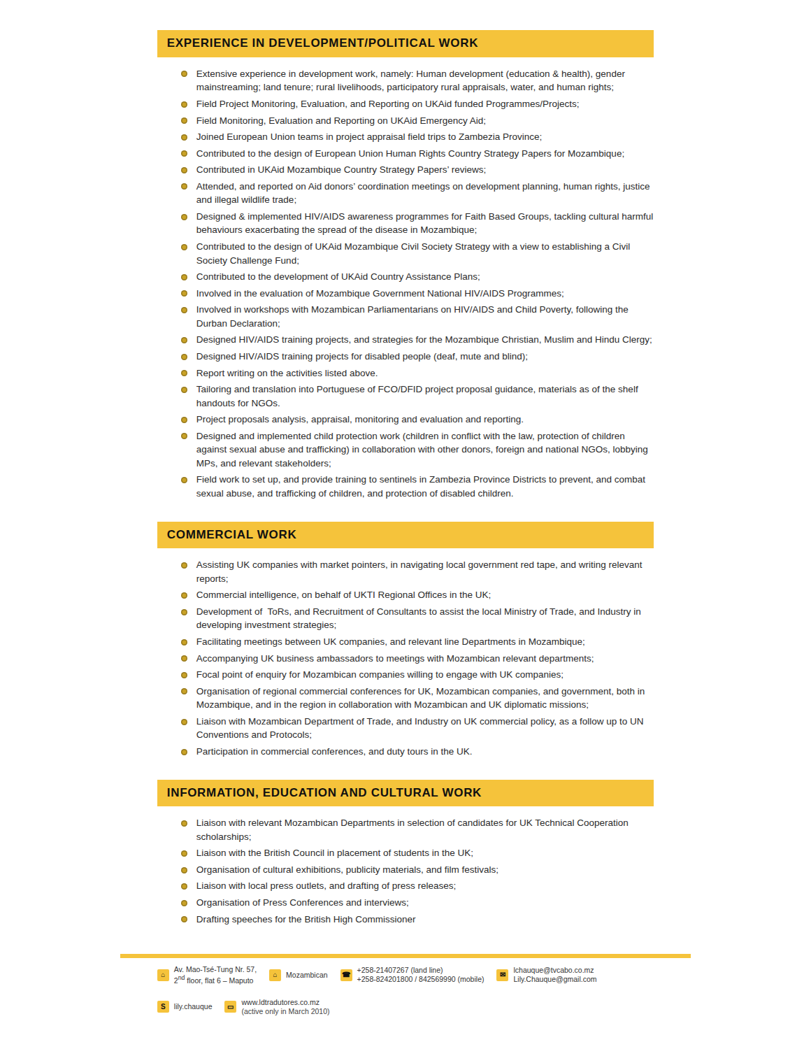Experience in Development/Political Work
Extensive experience in development work, namely: Human development (education & health), gender mainstreaming; land tenure; rural livelihoods, participatory rural appraisals, water, and human rights;
Field Project Monitoring, Evaluation, and Reporting on UKAid funded Programmes/Projects;
Field Monitoring, Evaluation and Reporting on UKAid Emergency Aid;
Joined European Union teams in project appraisal field trips to Zambezia Province;
Contributed to the design of European Union Human Rights Country Strategy Papers for Mozambique;
Contributed in UKAid Mozambique Country Strategy Papers’ reviews;
Attended, and reported on Aid donors’ coordination meetings on development planning, human rights, justice and illegal wildlife trade;
Designed & implemented HIV/AIDS awareness programmes for Faith Based Groups, tackling cultural harmful behaviours exacerbating the spread of the disease in Mozambique;
Contributed to the design of UKAid Mozambique Civil Society Strategy with a view to establishing a Civil Society Challenge Fund;
Contributed to the development of UKAid Country Assistance Plans;
Involved in the evaluation of Mozambique Government National HIV/AIDS Programmes;
Involved in workshops with Mozambican Parliamentarians on HIV/AIDS and Child Poverty, following the Durban Declaration;
Designed HIV/AIDS training projects, and strategies for the Mozambique Christian, Muslim and Hindu Clergy;
Designed HIV/AIDS training projects for disabled people (deaf, mute and blind);
Report writing on the activities listed above.
Tailoring and translation into Portuguese of FCO/DFID project proposal guidance, materials as of the shelf handouts for NGOs.
Project proposals analysis, appraisal, monitoring and evaluation and reporting.
Designed and implemented child protection work (children in conflict with the law, protection of children against sexual abuse and trafficking) in collaboration with other donors, foreign and national NGOs, lobbying MPs, and relevant stakeholders;
Field work to set up, and provide training to sentinels in Zambezia Province Districts to prevent, and combat sexual abuse, and trafficking of children, and protection of disabled children.
Commercial Work
Assisting UK companies with market pointers, in navigating local government red tape, and writing relevant reports;
Commercial intelligence, on behalf of UKTI Regional Offices in the UK;
Development of ToRs, and Recruitment of Consultants to assist the local Ministry of Trade, and Industry in developing investment strategies;
Facilitating meetings between UK companies, and relevant line Departments in Mozambique;
Accompanying UK business ambassadors to meetings with Mozambican relevant departments;
Focal point of enquiry for Mozambican companies willing to engage with UK companies;
Organisation of regional commercial conferences for UK, Mozambican companies, and government, both in Mozambique, and in the region in collaboration with Mozambican and UK diplomatic missions;
Liaison with Mozambican Department of Trade, and Industry on UK commercial policy, as a follow up to UN Conventions and Protocols;
Participation in commercial conferences, and duty tours in the UK.
Information, Education and Cultural Work
Liaison with relevant Mozambican Departments in selection of candidates for UK Technical Cooperation scholarships;
Liaison with the British Council in placement of students in the UK;
Organisation of cultural exhibitions, publicity materials, and film festivals;
Liaison with local press outlets, and drafting of press releases;
Organisation of Press Conferences and interviews;
Drafting speeches for the British High Commissioner
⌂ Av. Mao-Tsé-Tung Nr. 57,
2nd floor, flat 6 – Maputo
⌂ Mozambican
☎ +258-21407267 (land line)
+258-824201800 / 842569990 (mobile)
✉ lchauque@tvcabo.co.mz
Lily.Chauque@gmail.com
S lily.chauque
▭ www.ldtradutores.co.mz
(active only in March 2010)